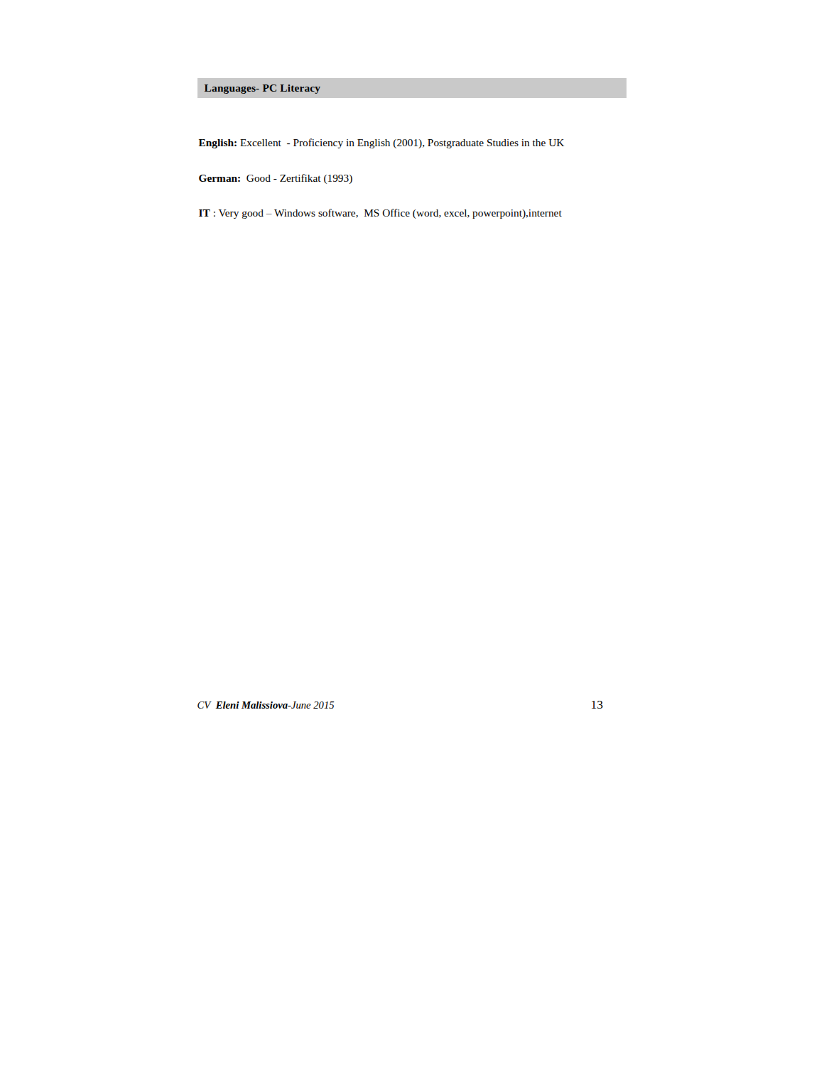Languages- PC Literacy
English: Excellent - Proficiency in English (2001), Postgraduate Studies in the UK
German: Good - Zertifikat (1993)
IT : Very good – Windows software, MS Office (word, excel, powerpoint),internet
CV Eleni Malissiova-June 2015 13